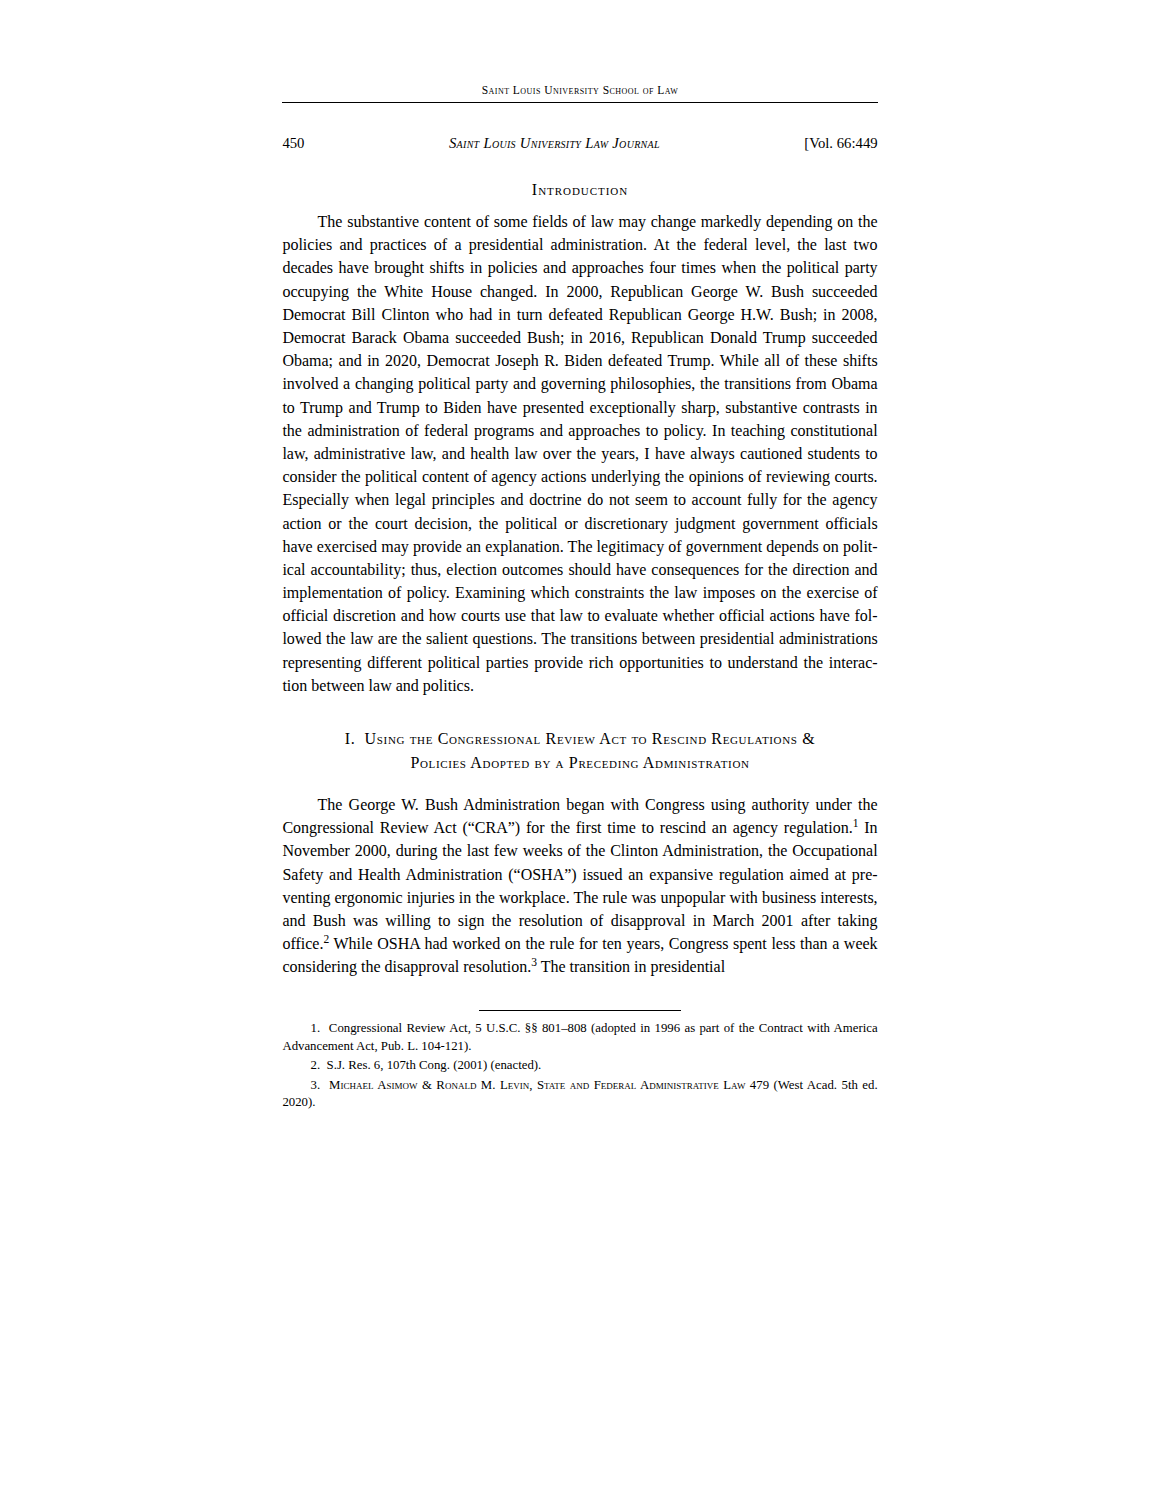Saint Louis University School of Law
450 Saint Louis University Law Journal [Vol. 66:449
Introduction
The substantive content of some fields of law may change markedly depending on the policies and practices of a presidential administration. At the federal level, the last two decades have brought shifts in policies and approaches four times when the political party occupying the White House changed. In 2000, Republican George W. Bush succeeded Democrat Bill Clinton who had in turn defeated Republican George H.W. Bush; in 2008, Democrat Barack Obama succeeded Bush; in 2016, Republican Donald Trump succeeded Obama; and in 2020, Democrat Joseph R. Biden defeated Trump. While all of these shifts involved a changing political party and governing philosophies, the transitions from Obama to Trump and Trump to Biden have presented exceptionally sharp, substantive contrasts in the administration of federal programs and approaches to policy. In teaching constitutional law, administrative law, and health law over the years, I have always cautioned students to consider the political content of agency actions underlying the opinions of reviewing courts. Especially when legal principles and doctrine do not seem to account fully for the agency action or the court decision, the political or discretionary judgment government officials have exercised may provide an explanation. The legitimacy of government depends on political accountability; thus, election outcomes should have consequences for the direction and implementation of policy. Examining which constraints the law imposes on the exercise of official discretion and how courts use that law to evaluate whether official actions have followed the law are the salient questions. The transitions between presidential administrations representing different political parties provide rich opportunities to understand the interaction between law and politics.
I. Using the Congressional Review Act to Rescind Regulations & Policies Adopted by a Preceding Administration
The George W. Bush Administration began with Congress using authority under the Congressional Review Act (“CRA”) for the first time to rescind an agency regulation.1 In November 2000, during the last few weeks of the Clinton Administration, the Occupational Safety and Health Administration (“OSHA”) issued an expansive regulation aimed at preventing ergonomic injuries in the workplace. The rule was unpopular with business interests, and Bush was willing to sign the resolution of disapproval in March 2001 after taking office.2 While OSHA had worked on the rule for ten years, Congress spent less than a week considering the disapproval resolution.3 The transition in presidential
Congressional Review Act, 5 U.S.C. §§ 801–808 (adopted in 1996 as part of the Contract with America Advancement Act, Pub. L. 104-121).
S.J. Res. 6, 107th Cong. (2001) (enacted).
Michael Asimow & Ronald M. Levin, State and Federal Administrative Law 479 (West Acad. 5th ed. 2020).